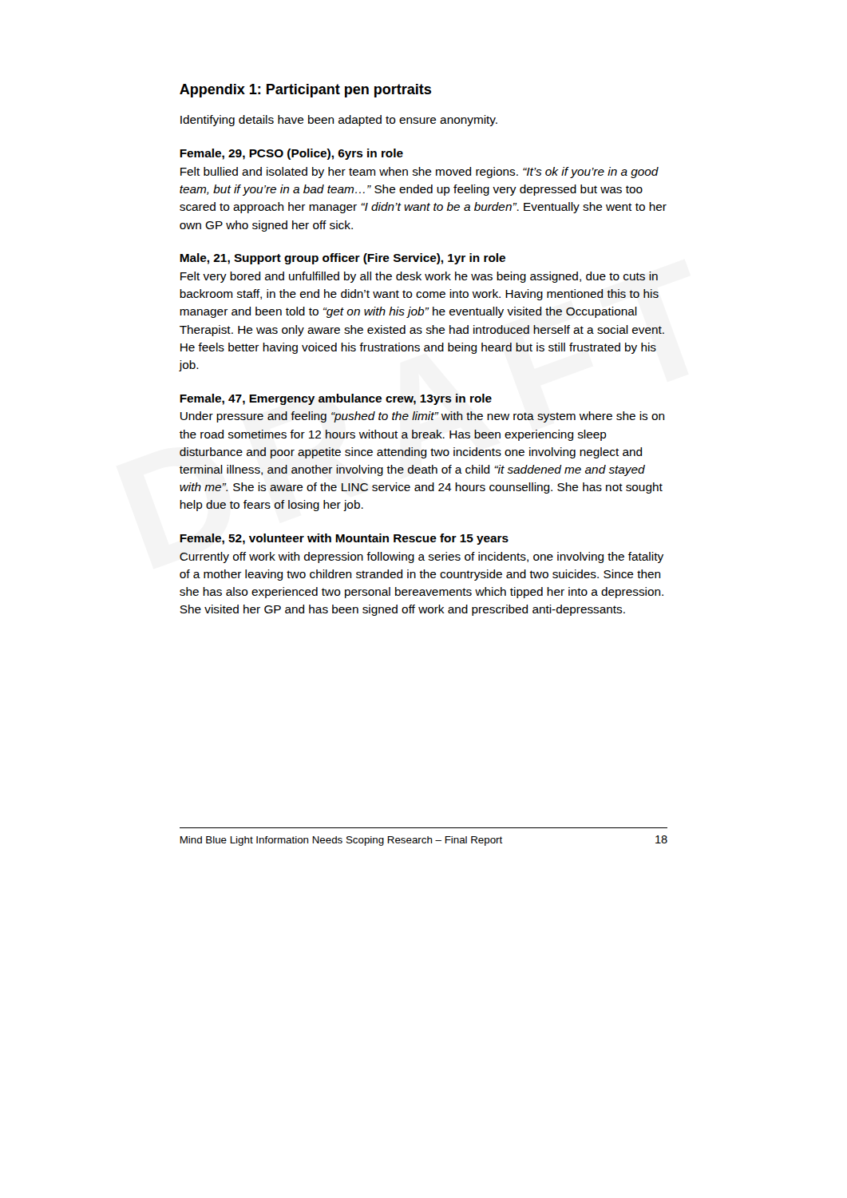DRAFT
Appendix 1: Participant pen portraits
Identifying details have been adapted to ensure anonymity.
Female, 29, PCSO (Police), 6yrs in role
Felt bullied and isolated by her team when she moved regions. “It’s ok if you’re in a good team, but if you’re in a bad team…” She ended up feeling very depressed but was too scared to approach her manager “I didn’t want to be a burden”. Eventually she went to her own GP who signed her off sick.
Male, 21, Support group officer (Fire Service), 1yr in role
Felt very bored and unfulfilled by all the desk work he was being assigned, due to cuts in backroom staff, in the end he didn’t want to come into work. Having mentioned this to his manager and been told to “get on with his job” he eventually visited the Occupational Therapist. He was only aware she existed as she had introduced herself at a social event. He feels better having voiced his frustrations and being heard but is still frustrated by his job.
Female, 47, Emergency ambulance crew, 13yrs in role
Under pressure and feeling “pushed to the limit” with the new rota system where she is on the road sometimes for 12 hours without a break. Has been experiencing sleep disturbance and poor appetite since attending two incidents one involving neglect and terminal illness, and another involving the death of a child “it saddened me and stayed with me”. She is aware of the LINC service and 24 hours counselling. She has not sought help due to fears of losing her job.
Female, 52, volunteer with Mountain Rescue for 15 years
Currently off work with depression following a series of incidents, one involving the fatality of a mother leaving two children stranded in the countryside and two suicides. Since then she has also experienced two personal bereavements which tipped her into a depression. She visited her GP and has been signed off work and prescribed anti-depressants.
Mind Blue Light Information Needs Scoping Research – Final Report 18